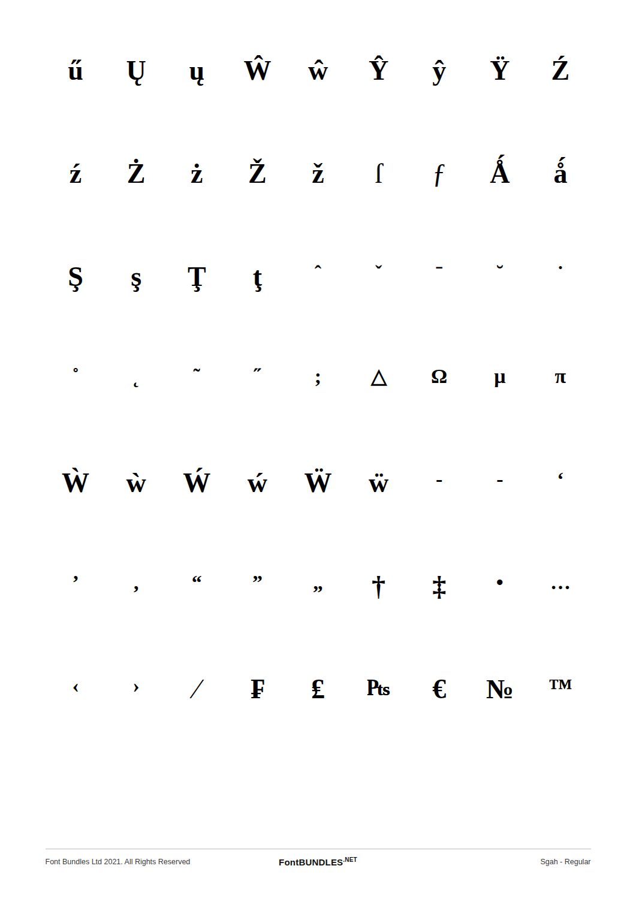ű
Ų
ų
Ŵ
ŵ
Ŷ
ŷ
Ÿ
Ź
ź
Ż
ż
Ž
ž
ſ
ƒ
Ǻ
ǻ
Ş
ş
Ţ
ţ
ˆ
ˇ
ˉ
˘
˙
˚
˛
˜
˝
;
△
Ω
μ
π
Ẁ
ẁ
Ẃ
ẃ
Ẅ
ẅ
‐
‑
‘
’
‚
“
”
„
†
‡
•
…
‹
›
⁄
₣
₤
₧
€
№
™
Font Bundles Ltd 2021. All Rights Reserved
FontBUNDLES.NET
Sgah - Regular